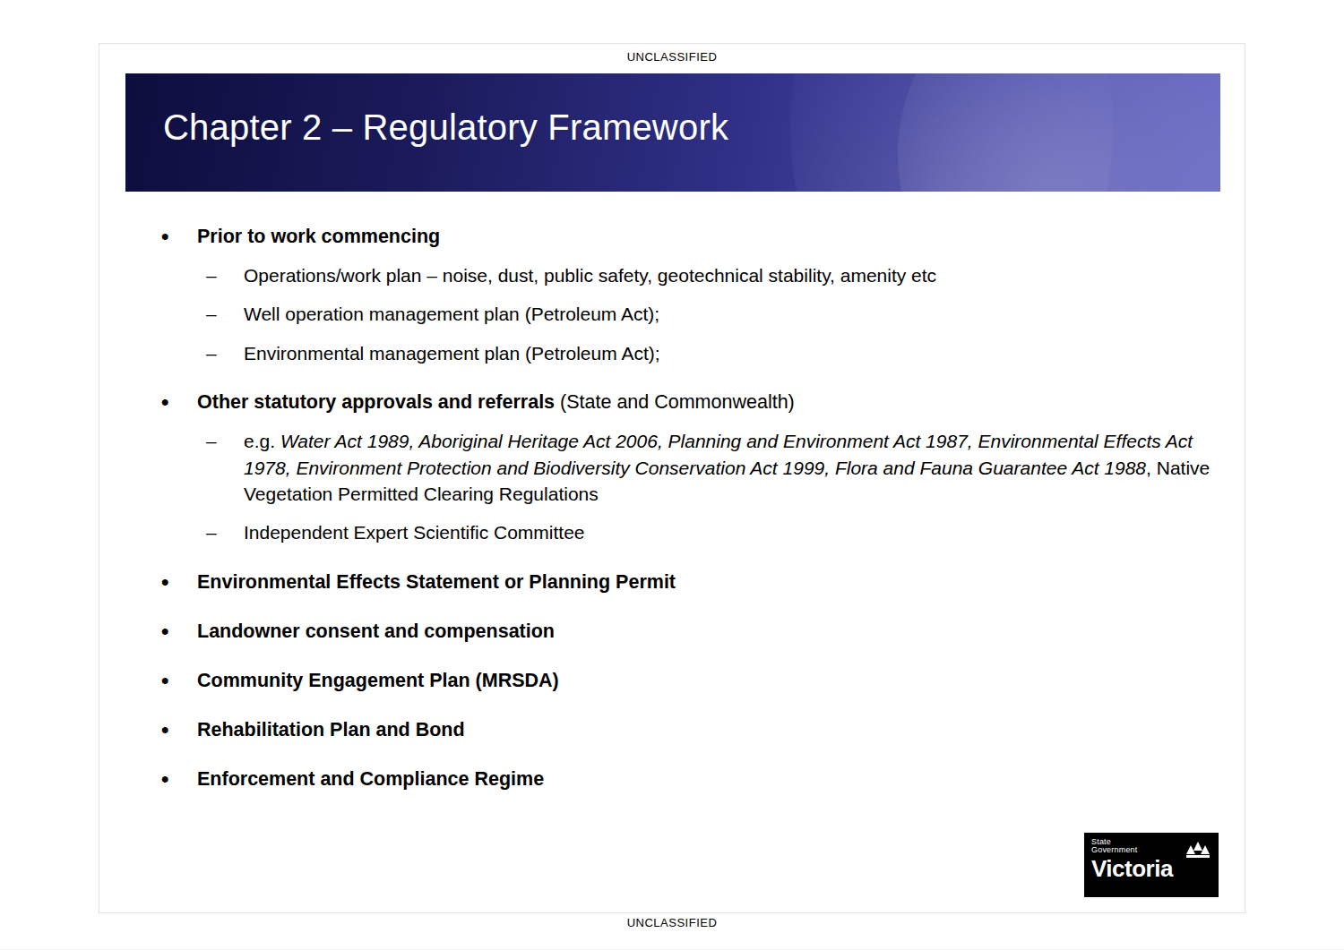UNCLASSIFIED
Chapter 2 – Regulatory Framework
Prior to work commencing
Operations/work plan – noise, dust, public safety, geotechnical stability, amenity etc
Well operation management plan (Petroleum Act);
Environmental management plan (Petroleum Act);
Other statutory approvals and referrals (State and Commonwealth)
e.g. Water Act 1989, Aboriginal Heritage Act 2006, Planning and Environment Act 1987, Environmental Effects Act 1978, Environment Protection and Biodiversity Conservation Act 1999, Flora and Fauna Guarantee Act 1988, Native Vegetation Permitted Clearing Regulations
Independent Expert Scientific Committee
Environmental Effects Statement or Planning Permit
Landowner consent and compensation
Community Engagement Plan (MRSDA)
Rehabilitation Plan and Bond
Enforcement and Compliance Regime
State
Government
Victoria
UNCLASSIFIED